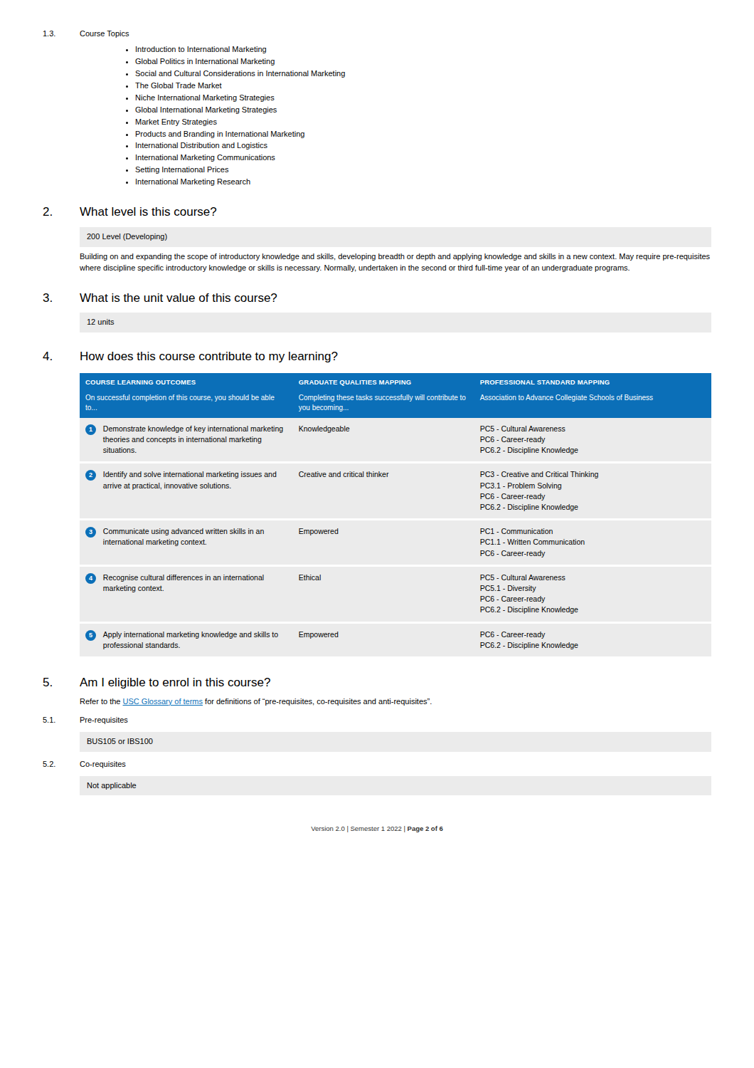1.3.
Course Topics
Introduction to International Marketing
Global Politics in International Marketing
Social and Cultural Considerations in International Marketing
The Global Trade Market
Niche International Marketing Strategies
Global International Marketing Strategies
Market Entry Strategies
Products and Branding in International Marketing
International Distribution and Logistics
International Marketing Communications
Setting International Prices
International Marketing Research
2.
What level is this course?
200 Level (Developing)
Building on and expanding the scope of introductory knowledge and skills, developing breadth or depth and applying knowledge and skills in a new context. May require pre-requisites where discipline specific introductory knowledge or skills is necessary. Normally, undertaken in the second or third full-time year of an undergraduate programs.
3.
What is the unit value of this course?
12 units
4.
How does this course contribute to my learning?
| COURSE LEARNING OUTCOMES On successful completion of this course, you should be able to... | GRADUATE QUALITIES MAPPING Completing these tasks successfully will contribute to you becoming... | PROFESSIONAL STANDARD MAPPING Association to Advance Collegiate Schools of Business |
| --- | --- | --- |
| 1 | Demonstrate knowledge of key international marketing theories and concepts in international marketing situations. | Knowledgeable | PC5 - Cultural Awareness PC6 - Career-ready PC6.2 - Discipline Knowledge |
| 2 | Identify and solve international marketing issues and arrive at practical, innovative solutions. | Creative and critical thinker | PC3 - Creative and Critical Thinking PC3.1 - Problem Solving PC6 - Career-ready PC6.2 - Discipline Knowledge |
| 3 | Communicate using advanced written skills in an international marketing context. | Empowered | PC1 - Communication PC1.1 - Written Communication PC6 - Career-ready |
| 4 | Recognise cultural differences in an international marketing context. | Ethical | PC5 - Cultural Awareness PC5.1 - Diversity PC6 - Career-ready PC6.2 - Discipline Knowledge |
| 5 | Apply international marketing knowledge and skills to professional standards. | Empowered | PC6 - Career-ready PC6.2 - Discipline Knowledge |
5.
Am I eligible to enrol in this course?
Refer to the USC Glossary of terms for definitions of “pre-requisites, co-requisites and anti-requisites”.
5.1.
Pre-requisites
BUS105 or IBS100
5.2.
Co-requisites
Not applicable
Version 2.0 | Semester 1 2022 | Page 2 of 6